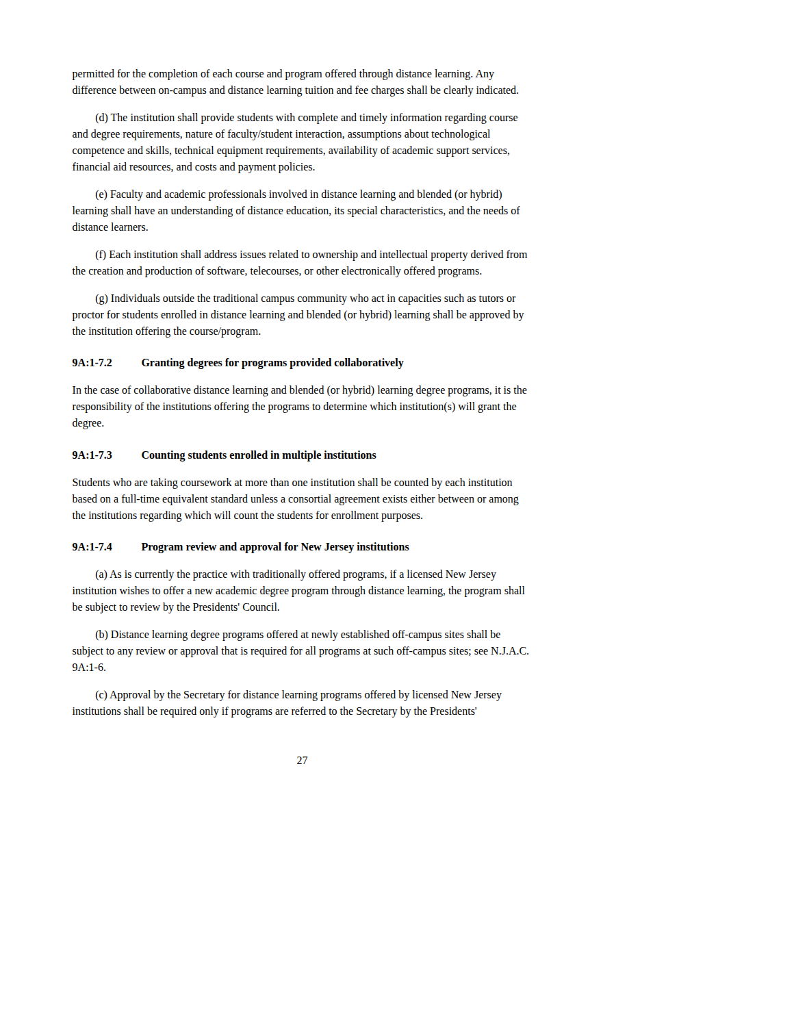permitted for the completion of each course and program offered through distance learning. Any difference between on-campus and distance learning tuition and fee charges shall be clearly indicated.
(d) The institution shall provide students with complete and timely information regarding course and degree requirements, nature of faculty/student interaction, assumptions about technological competence and skills, technical equipment requirements, availability of academic support services, financial aid resources, and costs and payment policies.
(e) Faculty and academic professionals involved in distance learning and blended (or hybrid) learning shall have an understanding of distance education, its special characteristics, and the needs of distance learners.
(f) Each institution shall address issues related to ownership and intellectual property derived from the creation and production of software, telecourses, or other electronically offered programs.
(g) Individuals outside the traditional campus community who act in capacities such as tutors or proctor for students enrolled in distance learning and blended (or hybrid) learning shall be approved by the institution offering the course/program.
9A:1-7.2 Granting degrees for programs provided collaboratively
In the case of collaborative distance learning and blended (or hybrid) learning degree programs, it is the responsibility of the institutions offering the programs to determine which institution(s) will grant the degree.
9A:1-7.3 Counting students enrolled in multiple institutions
Students who are taking coursework at more than one institution shall be counted by each institution based on a full-time equivalent standard unless a consortial agreement exists either between or among the institutions regarding which will count the students for enrollment purposes.
9A:1-7.4 Program review and approval for New Jersey institutions
(a) As is currently the practice with traditionally offered programs, if a licensed New Jersey institution wishes to offer a new academic degree program through distance learning, the program shall be subject to review by the Presidents' Council.
(b) Distance learning degree programs offered at newly established off-campus sites shall be subject to any review or approval that is required for all programs at such off-campus sites; see N.J.A.C. 9A:1-6.
(c) Approval by the Secretary for distance learning programs offered by licensed New Jersey institutions shall be required only if programs are referred to the Secretary by the Presidents'
27